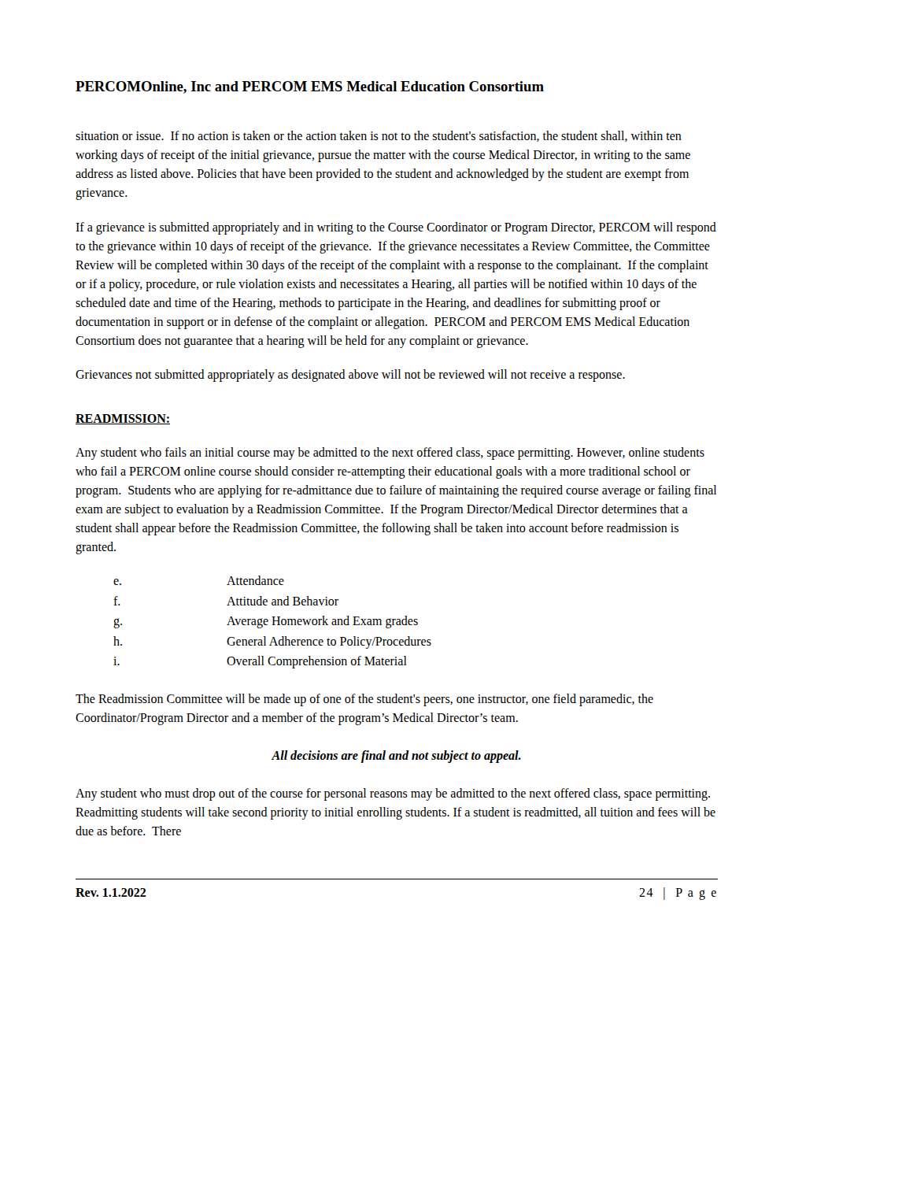PERCOMOnline, Inc and PERCOM EMS Medical Education Consortium
situation or issue. If no action is taken or the action taken is not to the student's satisfaction, the student shall, within ten working days of receipt of the initial grievance, pursue the matter with the course Medical Director, in writing to the same address as listed above. Policies that have been provided to the student and acknowledged by the student are exempt from grievance.
If a grievance is submitted appropriately and in writing to the Course Coordinator or Program Director, PERCOM will respond to the grievance within 10 days of receipt of the grievance. If the grievance necessitates a Review Committee, the Committee Review will be completed within 30 days of the receipt of the complaint with a response to the complainant. If the complaint or if a policy, procedure, or rule violation exists and necessitates a Hearing, all parties will be notified within 10 days of the scheduled date and time of the Hearing, methods to participate in the Hearing, and deadlines for submitting proof or documentation in support or in defense of the complaint or allegation. PERCOM and PERCOM EMS Medical Education Consortium does not guarantee that a hearing will be held for any complaint or grievance.
Grievances not submitted appropriately as designated above will not be reviewed will not receive a response.
READMISSION:
Any student who fails an initial course may be admitted to the next offered class, space permitting. However, online students who fail a PERCOM online course should consider re-attempting their educational goals with a more traditional school or program. Students who are applying for re-admittance due to failure of maintaining the required course average or failing final exam are subject to evaluation by a Readmission Committee. If the Program Director/Medical Director determines that a student shall appear before the Readmission Committee, the following shall be taken into account before readmission is granted.
e. Attendance
f. Attitude and Behavior
g. Average Homework and Exam grades
h. General Adherence to Policy/Procedures
i. Overall Comprehension of Material
The Readmission Committee will be made up of one of the student's peers, one instructor, one field paramedic, the Coordinator/Program Director and a member of the program’s Medical Director’s team.
All decisions are final and not subject to appeal.
Any student who must drop out of the course for personal reasons may be admitted to the next offered class, space permitting. Readmitting students will take second priority to initial enrolling students. If a student is readmitted, all tuition and fees will be due as before. There
Rev. 1.1.2022 24 | P a g e